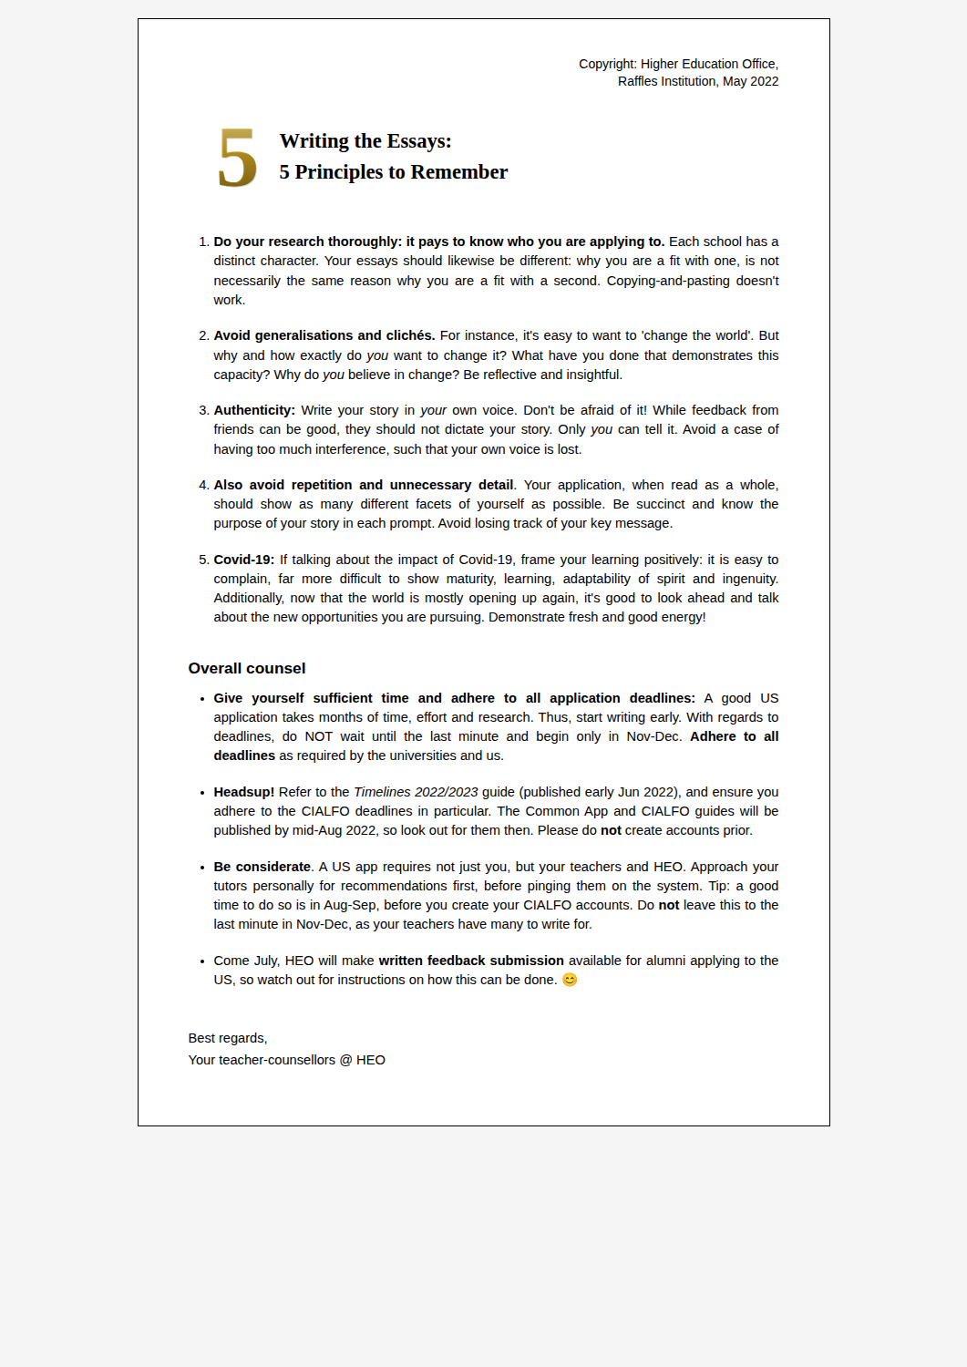Copyright: Higher Education Office,
Raffles Institution, May 2022
5
Writing the Essays:
5 Principles to Remember
Do your research thoroughly: it pays to know who you are applying to. Each school has a distinct character. Your essays should likewise be different: why you are a fit with one, is not necessarily the same reason why you are a fit with a second. Copying-and-pasting doesn't work.
Avoid generalisations and clichés. For instance, it's easy to want to 'change the world'. But why and how exactly do you want to change it? What have you done that demonstrates this capacity? Why do you believe in change? Be reflective and insightful.
Authenticity: Write your story in your own voice. Don't be afraid of it! While feedback from friends can be good, they should not dictate your story. Only you can tell it. Avoid a case of having too much interference, such that your own voice is lost.
Also avoid repetition and unnecessary detail. Your application, when read as a whole, should show as many different facets of yourself as possible. Be succinct and know the purpose of your story in each prompt. Avoid losing track of your key message.
Covid-19: If talking about the impact of Covid-19, frame your learning positively: it is easy to complain, far more difficult to show maturity, learning, adaptability of spirit and ingenuity. Additionally, now that the world is mostly opening up again, it's good to look ahead and talk about the new opportunities you are pursuing. Demonstrate fresh and good energy!
Overall counsel
Give yourself sufficient time and adhere to all application deadlines: A good US application takes months of time, effort and research. Thus, start writing early. With regards to deadlines, do NOT wait until the last minute and begin only in Nov-Dec. Adhere to all deadlines as required by the universities and us.
Headsup! Refer to the Timelines 2022/2023 guide (published early Jun 2022), and ensure you adhere to the CIALFO deadlines in particular. The Common App and CIALFO guides will be published by mid-Aug 2022, so look out for them then. Please do not create accounts prior.
Be considerate. A US app requires not just you, but your teachers and HEO. Approach your tutors personally for recommendations first, before pinging them on the system. Tip: a good time to do so is in Aug-Sep, before you create your CIALFO accounts. Do not leave this to the last minute in Nov-Dec, as your teachers have many to write for.
Come July, HEO will make written feedback submission available for alumni applying to the US, so watch out for instructions on how this can be done. 😊
Best regards,
Your teacher-counsellors @ HEO